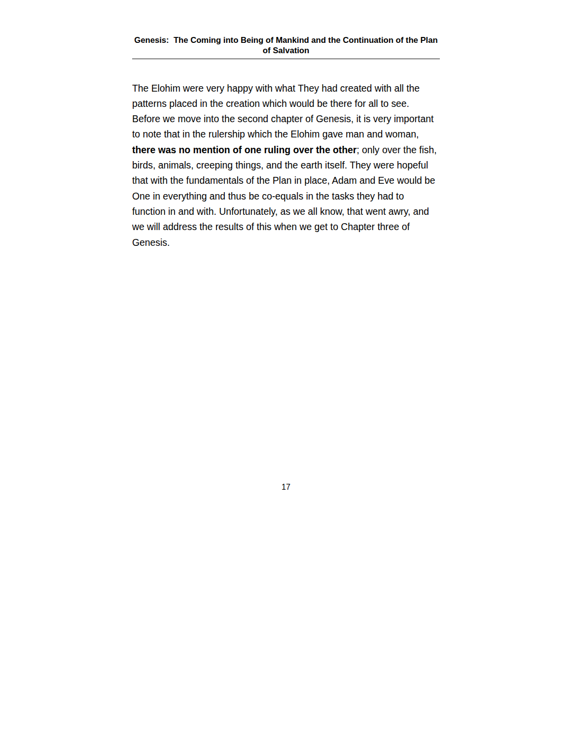Genesis: The Coming into Being of Mankind and the Continuation of the Plan of Salvation
The Elohim were very happy with what They had created with all the patterns placed in the creation which would be there for all to see. Before we move into the second chapter of Genesis, it is very important to note that in the rulership which the Elohim gave man and woman, there was no mention of one ruling over the other; only over the fish, birds, animals, creeping things, and the earth itself. They were hopeful that with the fundamentals of the Plan in place, Adam and Eve would be One in everything and thus be co-equals in the tasks they had to function in and with. Unfortunately, as we all know, that went awry, and we will address the results of this when we get to Chapter three of Genesis.
17